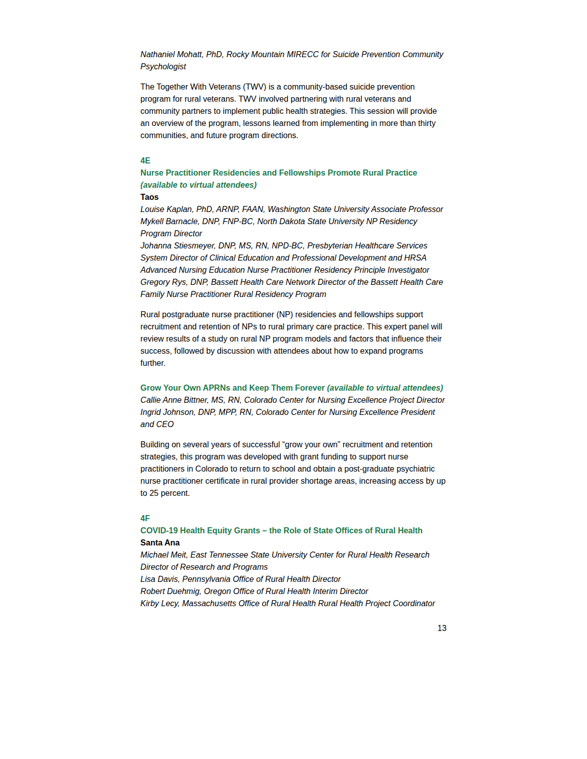Nathaniel Mohatt, PhD, Rocky Mountain MIRECC for Suicide Prevention Community Psychologist
The Together With Veterans (TWV) is a community-based suicide prevention program for rural veterans. TWV involved partnering with rural veterans and community partners to implement public health strategies. This session will provide an overview of the program, lessons learned from implementing in more than thirty communities, and future program directions.
4E
Nurse Practitioner Residencies and Fellowships Promote Rural Practice (available to virtual attendees)
Taos
Louise Kaplan, PhD, ARNP, FAAN, Washington State University Associate Professor
Mykell Barnacle, DNP, FNP-BC, North Dakota State University NP Residency Program Director
Johanna Stiesmeyer, DNP, MS, RN, NPD-BC, Presbyterian Healthcare Services System Director of Clinical Education and Professional Development and HRSA Advanced Nursing Education Nurse Practitioner Residency Principle Investigator
Gregory Rys, DNP, Bassett Health Care Network Director of the Bassett Health Care Family Nurse Practitioner Rural Residency Program
Rural postgraduate nurse practitioner (NP) residencies and fellowships support recruitment and retention of NPs to rural primary care practice. This expert panel will review results of a study on rural NP program models and factors that influence their success, followed by discussion with attendees about how to expand programs further.
Grow Your Own APRNs and Keep Them Forever (available to virtual attendees)
Callie Anne Bittner, MS, RN, Colorado Center for Nursing Excellence Project Director
Ingrid Johnson, DNP, MPP, RN, Colorado Center for Nursing Excellence President and CEO
Building on several years of successful “grow your own” recruitment and retention strategies, this program was developed with grant funding to support nurse practitioners in Colorado to return to school and obtain a post-graduate psychiatric nurse practitioner certificate in rural provider shortage areas, increasing access by up to 25 percent.
4F
COVID-19 Health Equity Grants – the Role of State Offices of Rural Health
Santa Ana
Michael Meit, East Tennessee State University Center for Rural Health Research Director of Research and Programs
Lisa Davis, Pennsylvania Office of Rural Health Director
Robert Duehmig, Oregon Office of Rural Health Interim Director
Kirby Lecy, Massachusetts Office of Rural Health Rural Health Project Coordinator
13